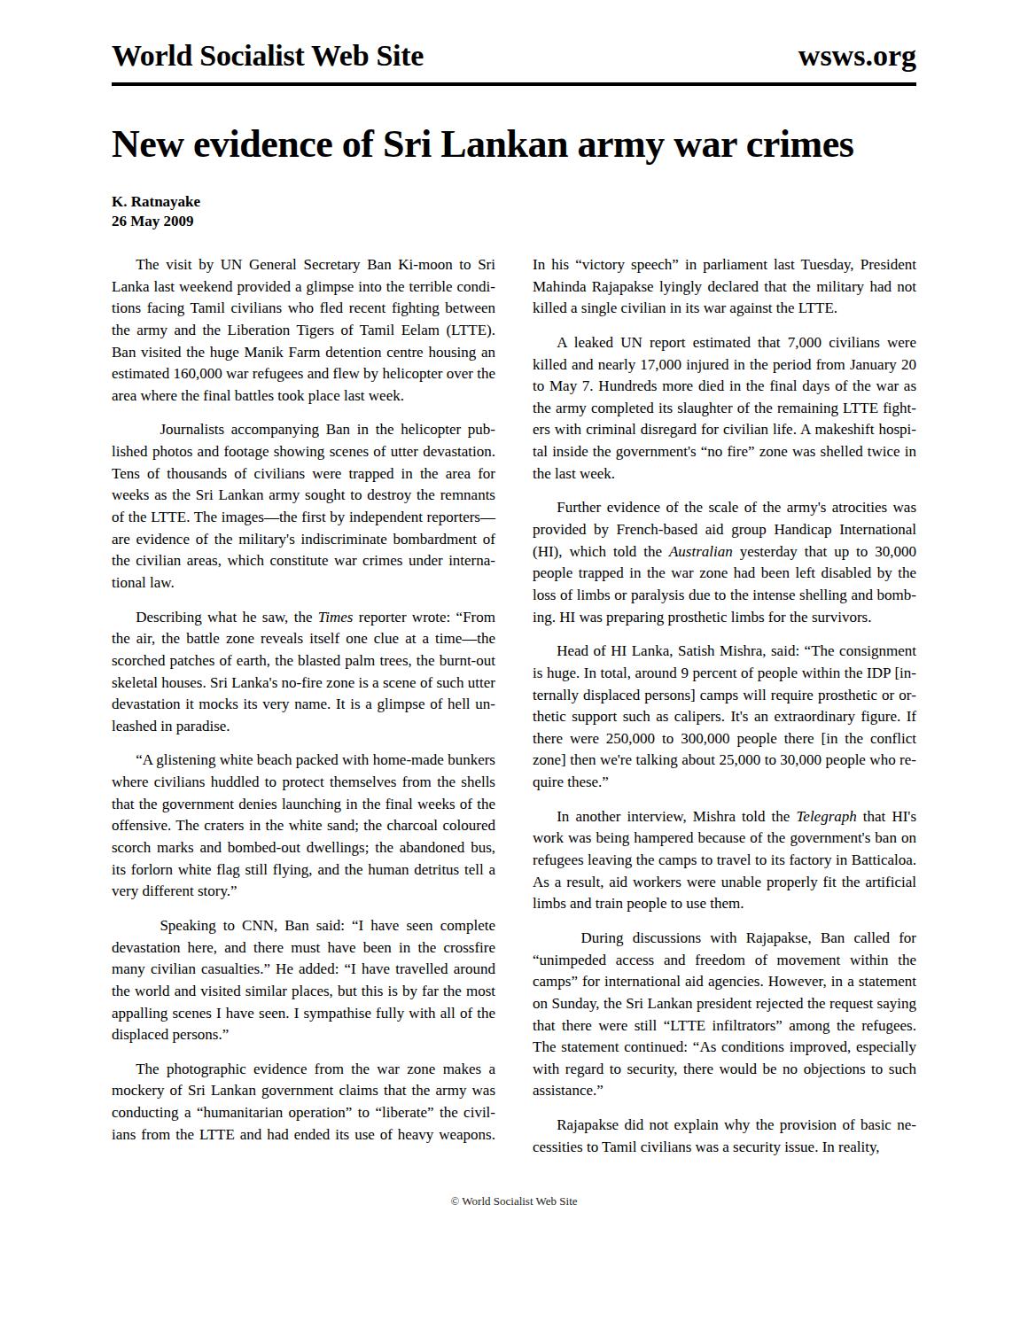World Socialist Web Site
wsws.org
New evidence of Sri Lankan army war crimes
K. Ratnayake 26 May 2009
The visit by UN General Secretary Ban Ki-moon to Sri Lanka last weekend provided a glimpse into the terrible conditions facing Tamil civilians who fled recent fighting between the army and the Liberation Tigers of Tamil Eelam (LTTE). Ban visited the huge Manik Farm detention centre housing an estimated 160,000 war refugees and flew by helicopter over the area where the final battles took place last week.
Journalists accompanying Ban in the helicopter published photos and footage showing scenes of utter devastation. Tens of thousands of civilians were trapped in the area for weeks as the Sri Lankan army sought to destroy the remnants of the LTTE. The images—the first by independent reporters—are evidence of the military's indiscriminate bombardment of the civilian areas, which constitute war crimes under international law.
Describing what he saw, the Times reporter wrote: “From the air, the battle zone reveals itself one clue at a time—the scorched patches of earth, the blasted palm trees, the burnt-out skeletal houses. Sri Lanka's no-fire zone is a scene of such utter devastation it mocks its very name. It is a glimpse of hell unleashed in paradise.
“A glistening white beach packed with home-made bunkers where civilians huddled to protect themselves from the shells that the government denies launching in the final weeks of the offensive. The craters in the white sand; the charcoal coloured scorch marks and bombed-out dwellings; the abandoned bus, its forlorn white flag still flying, and the human detritus tell a very different story.”
Speaking to CNN, Ban said: “I have seen complete devastation here, and there must have been in the crossfire many civilian casualties.” He added: “I have travelled around the world and visited similar places, but this is by far the most appalling scenes I have seen. I sympathise fully with all of the displaced persons.”
The photographic evidence from the war zone makes a mockery of Sri Lankan government claims that the army was conducting a “humanitarian operation” to “liberate” the civilians from the LTTE and had ended its use of heavy weapons. In his “victory speech” in parliament last Tuesday, President Mahinda Rajapakse lyingly declared that the military had not killed a single civilian in its war against the LTTE.
A leaked UN report estimated that 7,000 civilians were killed and nearly 17,000 injured in the period from January 20 to May 7. Hundreds more died in the final days of the war as the army completed its slaughter of the remaining LTTE fighters with criminal disregard for civilian life. A makeshift hospital inside the government's “no fire” zone was shelled twice in the last week.
Further evidence of the scale of the army's atrocities was provided by French-based aid group Handicap International (HI), which told the Australian yesterday that up to 30,000 people trapped in the war zone had been left disabled by the loss of limbs or paralysis due to the intense shelling and bombing. HI was preparing prosthetic limbs for the survivors.
Head of HI Lanka, Satish Mishra, said: “The consignment is huge. In total, around 9 percent of people within the IDP [internally displaced persons] camps will require prosthetic or orthetic support such as calipers. It's an extraordinary figure. If there were 250,000 to 300,000 people there [in the conflict zone] then we're talking about 25,000 to 30,000 people who require these.”
In another interview, Mishra told the Telegraph that HI's work was being hampered because of the government's ban on refugees leaving the camps to travel to its factory in Batticaloa. As a result, aid workers were unable properly fit the artificial limbs and train people to use them.
During discussions with Rajapakse, Ban called for “unimpeded access and freedom of movement within the camps” for international aid agencies. However, in a statement on Sunday, the Sri Lankan president rejected the request saying that there were still “LTTE infiltrators” among the refugees. The statement continued: “As conditions improved, especially with regard to security, there would be no objections to such assistance.”
Rajapakse did not explain why the provision of basic necessities to Tamil civilians was a security issue. In reality,
© World Socialist Web Site